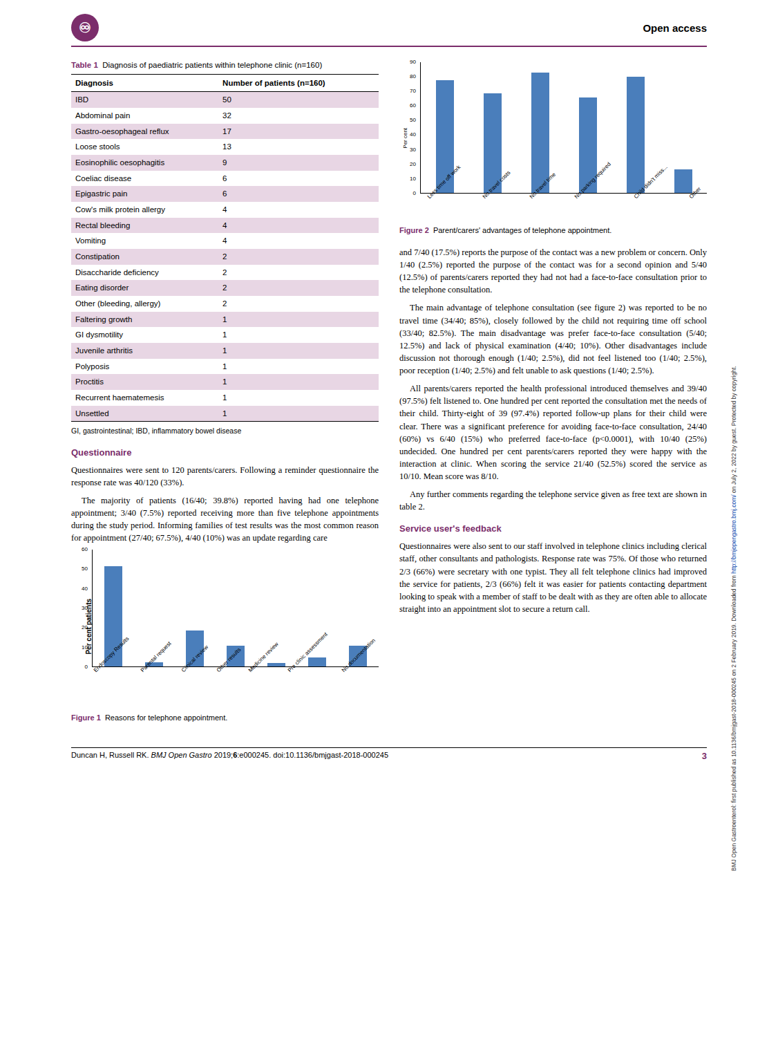BMJ Open Gastroenterol: first published as 10.1136/bmjgast-2018-000245 on 2 February 2019. Downloaded from http://bmjopengastro.bmj.com/ on July 2, 2022 by guest. Protected by copyright.
♾
Open access
Table 1 Diagnosis of paediatric patients within telephone clinic (n=160)
| Diagnosis | Number of patients (n=160) |
| --- | --- |
| IBD | 50 |
| Abdominal pain | 32 |
| Gastro-oesophageal reflux | 17 |
| Loose stools | 13 |
| Eosinophilic oesophagitis | 9 |
| Coeliac disease | 6 |
| Epigastric pain | 6 |
| Cow's milk protein allergy | 4 |
| Rectal bleeding | 4 |
| Vomiting | 4 |
| Constipation | 2 |
| Disaccharide deficiency | 2 |
| Eating disorder | 2 |
| Other (bleeding, allergy) | 2 |
| Faltering growth | 1 |
| GI dysmotility | 1 |
| Juvenile arthritis | 1 |
| Polyposis | 1 |
| Proctitis | 1 |
| Recurrent haematemesis | 1 |
| Unsettled | 1 |
GI, gastrointestinal; IBD, inflammatory bowel disease
Questionnaire
Questionnaires were sent to 120 parents/carers. Following a reminder questionnaire the response rate was 40/120 (33%).
The majority of patients (16/40; 39.8%) reported having had one telephone appointment; 3/40 (7.5%) reported receiving more than five telephone appointments during the study period. Informing families of test results was the most common reason for appointment (27/40; 67.5%), 4/40 (10%) was an update regarding care
Per cent patients
60 50 40 30 20 10 0
Endoscopy Results Parental request Clinical review Other results Medicine review Pre clinic assessment No documentation
Figure 1 Reasons for telephone appointment.
Per cent
90 80 70 60 50 40 30 20 10 0
Less time off work No travel costs No travel time No parking required Child didn't miss... Other
Figure 2 Parent/carers' advantages of telephone appointment.
and 7/40 (17.5%) reports the purpose of the contact was a new problem or concern. Only 1/40 (2.5%) reported the purpose of the contact was for a second opinion and 5/40 (12.5%) of parents/carers reported they had not had a face-to-face consultation prior to the telephone consultation.
The main advantage of telephone consultation (see figure 2) was reported to be no travel time (34/40; 85%), closely followed by the child not requiring time off school (33/40; 82.5%). The main disadvantage was prefer face-to-face consultation (5/40; 12.5%) and lack of physical examination (4/40; 10%). Other disadvantages include discussion not thorough enough (1/40; 2.5%), did not feel listened too (1/40; 2.5%), poor reception (1/40; 2.5%) and felt unable to ask questions (1/40; 2.5%).
All parents/carers reported the health professional introduced themselves and 39/40 (97.5%) felt listened to. One hundred per cent reported the consultation met the needs of their child. Thirty-eight of 39 (97.4%) reported follow-up plans for their child were clear. There was a significant preference for avoiding face-to-face consultation, 24/40 (60%) vs 6/40 (15%) who preferred face-to-face (p<0.0001), with 10/40 (25%) undecided. One hundred per cent parents/carers reported they were happy with the interaction at clinic. When scoring the service 21/40 (52.5%) scored the service as 10/10. Mean score was 8/10.
Any further comments regarding the telephone service given as free text are shown in table 2.
Service user's feedback
Questionnaires were also sent to our staff involved in telephone clinics including clerical staff, other consultants and pathologists. Response rate was 75%. Of those who returned 2/3 (66%) were secretary with one typist. They all felt telephone clinics had improved the service for patients, 2/3 (66%) felt it was easier for patients contacting department looking to speak with a member of staff to be dealt with as they are often able to allocate straight into an appointment slot to secure a return call.
Duncan H, Russell RK. BMJ Open Gastro 2019;6:e000245. doi:10.1136/bmjgast-2018-000245
3